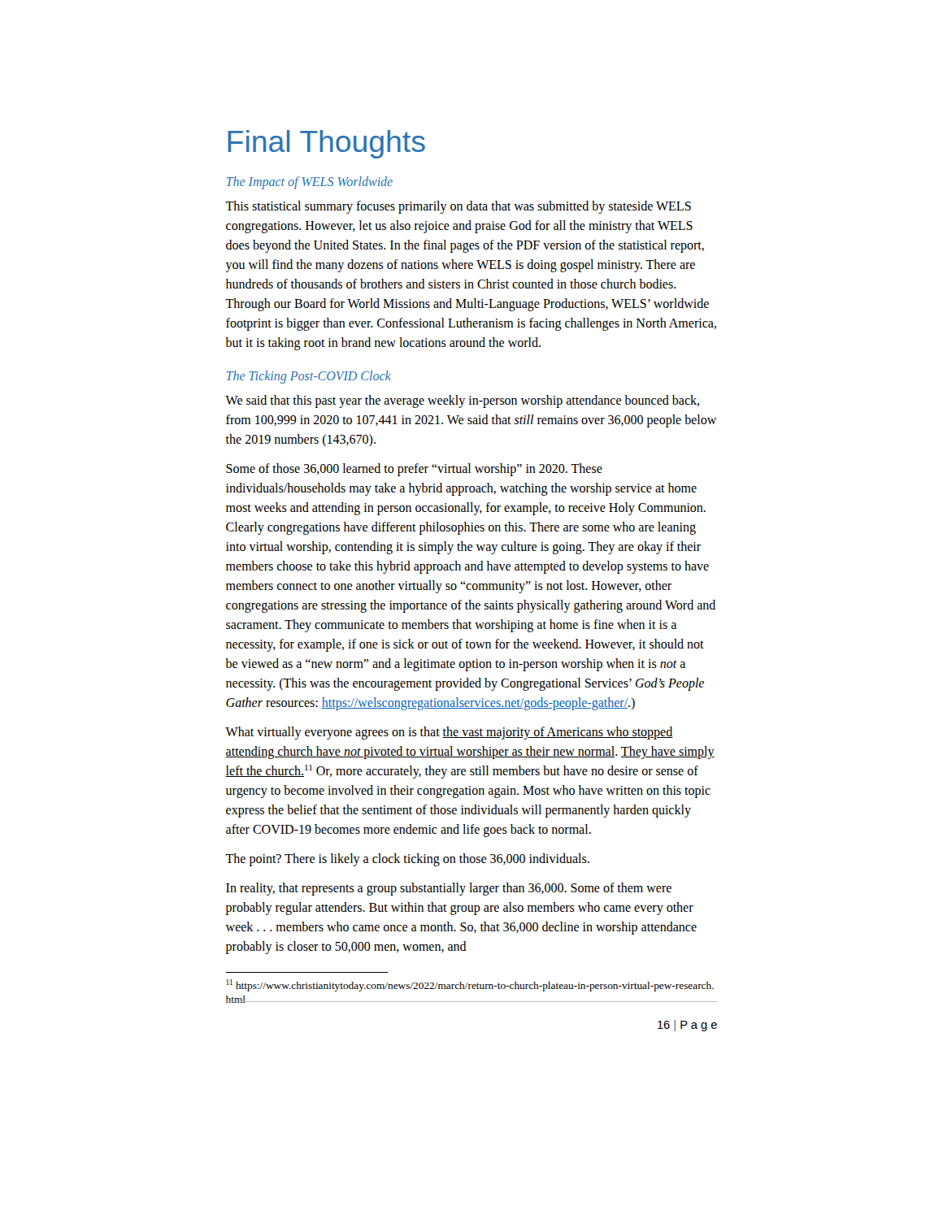Final Thoughts
The Impact of WELS Worldwide
This statistical summary focuses primarily on data that was submitted by stateside WELS congregations. However, let us also rejoice and praise God for all the ministry that WELS does beyond the United States. In the final pages of the PDF version of the statistical report, you will find the many dozens of nations where WELS is doing gospel ministry. There are hundreds of thousands of brothers and sisters in Christ counted in those church bodies. Through our Board for World Missions and Multi-Language Productions, WELS’ worldwide footprint is bigger than ever. Confessional Lutheranism is facing challenges in North America, but it is taking root in brand new locations around the world.
The Ticking Post-COVID Clock
We said that this past year the average weekly in-person worship attendance bounced back, from 100,999 in 2020 to 107,441 in 2021. We said that still remains over 36,000 people below the 2019 numbers (143,670).
Some of those 36,000 learned to prefer “virtual worship” in 2020. These individuals/households may take a hybrid approach, watching the worship service at home most weeks and attending in person occasionally, for example, to receive Holy Communion. Clearly congregations have different philosophies on this. There are some who are leaning into virtual worship, contending it is simply the way culture is going. They are okay if their members choose to take this hybrid approach and have attempted to develop systems to have members connect to one another virtually so “community” is not lost. However, other congregations are stressing the importance of the saints physically gathering around Word and sacrament. They communicate to members that worshiping at home is fine when it is a necessity, for example, if one is sick or out of town for the weekend. However, it should not be viewed as a “new norm” and a legitimate option to in-person worship when it is not a necessity. (This was the encouragement provided by Congregational Services’ God’s People Gather resources: https://welscongregationalservices.net/gods-people-gather/.)
What virtually everyone agrees on is that the vast majority of Americans who stopped attending church have not pivoted to virtual worshiper as their new normal. They have simply left the church.11 Or, more accurately, they are still members but have no desire or sense of urgency to become involved in their congregation again. Most who have written on this topic express the belief that the sentiment of those individuals will permanently harden quickly after COVID-19 becomes more endemic and life goes back to normal.
The point? There is likely a clock ticking on those 36,000 individuals.
In reality, that represents a group substantially larger than 36,000. Some of them were probably regular attenders. But within that group are also members who came every other week . . . members who came once a month. So, that 36,000 decline in worship attendance probably is closer to 50,000 men, women, and
11 https://www.christianitytoday.com/news/2022/march/return-to-church-plateau-in-person-virtual-pew-research.html
16 | P a g e